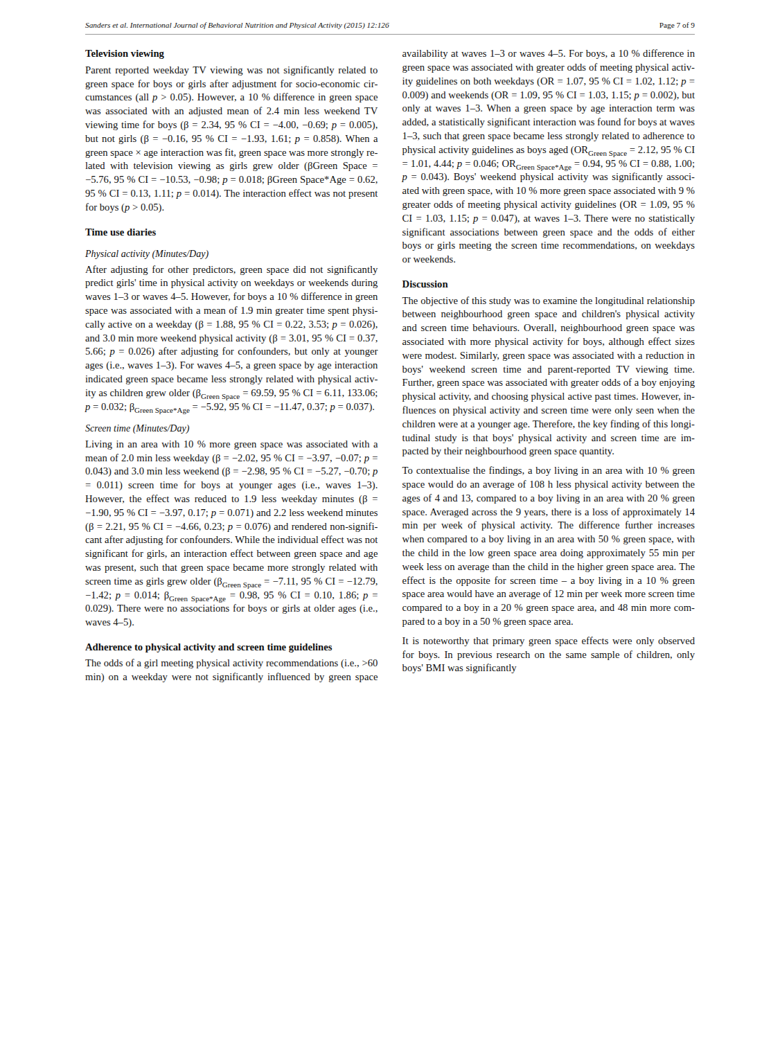Sanders et al. International Journal of Behavioral Nutrition and Physical Activity (2015) 12:126 Page 7 of 9
Television viewing
Parent reported weekday TV viewing was not significantly related to green space for boys or girls after adjustment for socio-economic circumstances (all p > 0.05). However, a 10 % difference in green space was associated with an adjusted mean of 2.4 min less weekend TV viewing time for boys (β = 2.34, 95 % CI = −4.00, −0.69; p = 0.005), but not girls (β = −0.16, 95 % CI = −1.93, 1.61; p = 0.858). When a green space × age interaction was fit, green space was more strongly related with television viewing as girls grew older (βGreen Space = −5.76, 95 % CI = −10.53, −0.98; p = 0.018; βGreen Space*Age = 0.62, 95 % CI = 0.13, 1.11; p = 0.014). The interaction effect was not present for boys (p > 0.05).
Time use diaries
Physical activity (Minutes/Day)
After adjusting for other predictors, green space did not significantly predict girls' time in physical activity on weekdays or weekends during waves 1–3 or waves 4–5. However, for boys a 10 % difference in green space was associated with a mean of 1.9 min greater time spent physically active on a weekday (β = 1.88, 95 % CI = 0.22, 3.53; p = 0.026), and 3.0 min more weekend physical activity (β = 3.01, 95 % CI = 0.37, 5.66; p = 0.026) after adjusting for confounders, but only at younger ages (i.e., waves 1–3). For waves 4–5, a green space by age interaction indicated green space became less strongly related with physical activity as children grew older (βGreen Space = 69.59, 95 % CI = 6.11, 133.06; p = 0.032; βGreen Space*Age = −5.92, 95 % CI = −11.47, 0.37; p = 0.037).
Screen time (Minutes/Day)
Living in an area with 10 % more green space was associated with a mean of 2.0 min less weekday (β = −2.02, 95 % CI = −3.97, −0.07; p = 0.043) and 3.0 min less weekend (β = −2.98, 95 % CI = −5.27, −0.70; p = 0.011) screen time for boys at younger ages (i.e., waves 1–3). However, the effect was reduced to 1.9 less weekday minutes (β = −1.90, 95 % CI = −3.97, 0.17; p = 0.071) and 2.2 less weekend minutes (β = 2.21, 95 % CI = −4.66, 0.23; p = 0.076) and rendered non-significant after adjusting for confounders. While the individual effect was not significant for girls, an interaction effect between green space and age was present, such that green space became more strongly related with screen time as girls grew older (βGreen Space = −7.11, 95 % CI = −12.79, −1.42; p = 0.014; βGreen Space*Age = 0.98, 95 % CI = 0.10, 1.86; p = 0.029). There were no associations for boys or girls at older ages (i.e., waves 4–5).
Adherence to physical activity and screen time guidelines
The odds of a girl meeting physical activity recommendations (i.e., >60 min) on a weekday were not significantly influenced by green space availability at waves 1–3 or waves 4–5. For boys, a 10 % difference in green space was associated with greater odds of meeting physical activity guidelines on both weekdays (OR = 1.07, 95 % CI = 1.02, 1.12; p = 0.009) and weekends (OR = 1.09, 95 % CI = 1.03, 1.15; p = 0.002), but only at waves 1–3. When a green space by age interaction term was added, a statistically significant interaction was found for boys at waves 1–3, such that green space became less strongly related to adherence to physical activity guidelines as boys aged (ORGreen Space = 2.12, 95 % CI = 1.01, 4.44; p = 0.046; ORGreen Space*Age = 0.94, 95 % CI = 0.88, 1.00; p = 0.043). Boys' weekend physical activity was significantly associated with green space, with 10 % more green space associated with 9 % greater odds of meeting physical activity guidelines (OR = 1.09, 95 % CI = 1.03, 1.15; p = 0.047), at waves 1–3. There were no statistically significant associations between green space and the odds of either boys or girls meeting the screen time recommendations, on weekdays or weekends.
Discussion
The objective of this study was to examine the longitudinal relationship between neighbourhood green space and children's physical activity and screen time behaviours. Overall, neighbourhood green space was associated with more physical activity for boys, although effect sizes were modest. Similarly, green space was associated with a reduction in boys' weekend screen time and parent-reported TV viewing time. Further, green space was associated with greater odds of a boy enjoying physical activity, and choosing physical active past times. However, influences on physical activity and screen time were only seen when the children were at a younger age. Therefore, the key finding of this longitudinal study is that boys' physical activity and screen time are impacted by their neighbourhood green space quantity.
To contextualise the findings, a boy living in an area with 10 % green space would do an average of 108 h less physical activity between the ages of 4 and 13, compared to a boy living in an area with 20 % green space. Averaged across the 9 years, there is a loss of approximately 14 min per week of physical activity. The difference further increases when compared to a boy living in an area with 50 % green space, with the child in the low green space area doing approximately 55 min per week less on average than the child in the higher green space area. The effect is the opposite for screen time – a boy living in a 10 % green space area would have an average of 12 min per week more screen time compared to a boy in a 20 % green space area, and 48 min more compared to a boy in a 50 % green space area.
It is noteworthy that primary green space effects were only observed for boys. In previous research on the same sample of children, only boys' BMI was significantly